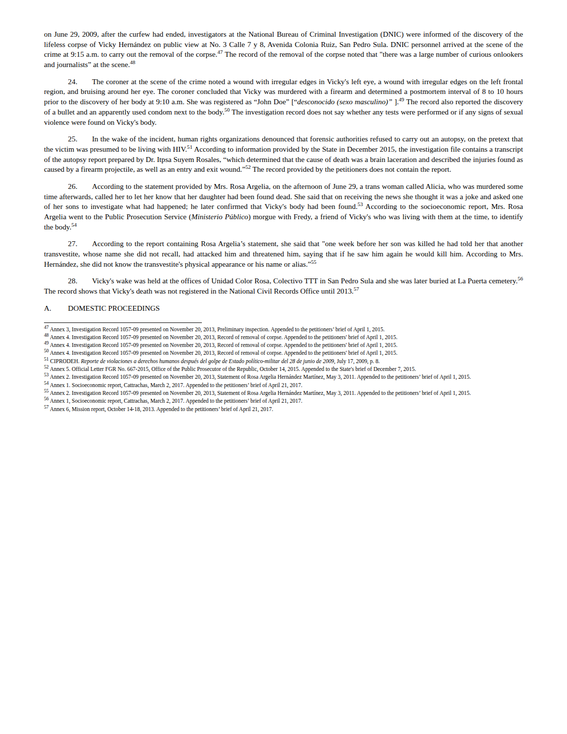on June 29, 2009, after the curfew had ended, investigators at the National Bureau of Criminal Investigation (DNIC) were informed of the discovery of the lifeless corpse of Vicky Hernández on public view at No. 3 Calle 7 y 8, Avenida Colonia Ruiz, San Pedro Sula. DNIC personnel arrived at the scene of the crime at 9:15 a.m. to carry out the removal of the corpse.47 The record of the removal of the corpse noted that "there was a large number of curious onlookers and journalists” at the scene.48
24. The coroner at the scene of the crime noted a wound with irregular edges in Vicky's left eye, a wound with irregular edges on the left frontal region, and bruising around her eye. The coroner concluded that Vicky was murdered with a firearm and determined a postmortem interval of 8 to 10 hours prior to the discovery of her body at 9:10 a.m. She was registered as “John Doe” [“desconocido (sexo masculino)” ].49 The record also reported the discovery of a bullet and an apparently used condom next to the body.50 The investigation record does not say whether any tests were performed or if any signs of sexual violence were found on Vicky's body.
25. In the wake of the incident, human rights organizations denounced that forensic authorities refused to carry out an autopsy, on the pretext that the victim was presumed to be living with HIV.51 According to information provided by the State in December 2015, the investigation file contains a transcript of the autopsy report prepared by Dr. Itpsa Suyem Rosales, “which determined that the cause of death was a brain laceration and described the injuries found as caused by a firearm projectile, as well as an entry and exit wound.”52 The record provided by the petitioners does not contain the report.
26. According to the statement provided by Mrs. Rosa Argelia, on the afternoon of June 29, a trans woman called Alicia, who was murdered some time afterwards, called her to let her know that her daughter had been found dead. She said that on receiving the news she thought it was a joke and asked one of her sons to investigate what had happened; he later confirmed that Vicky's body had been found.53 According to the socioeconomic report, Mrs. Rosa Argelia went to the Public Prosecution Service (Ministerio Público) morgue with Fredy, a friend of Vicky's who was living with them at the time, to identify the body.54
27. According to the report containing Rosa Argelia’s statement, she said that "one week before her son was killed he had told her that another transvestite, whose name she did not recall, had attacked him and threatened him, saying that if he saw him again he would kill him. According to Mrs. Hernández, she did not know the transvestite's physical appearance or his name or alias.”55
28. Vicky's wake was held at the offices of Unidad Color Rosa, Colectivo TTT in San Pedro Sula and she was later buried at La Puerta cemetery.56 The record shows that Vicky's death was not registered in the National Civil Records Office until 2013.57
A. DOMESTIC PROCEEDINGS
47 Annex 3, Investigation Record 1057-09 presented on November 20, 2013, Preliminary inspection. Appended to the petitioners’ brief of April 1, 2015.
48 Annex 4. Investigation Record 1057-09 presented on November 20, 2013, Record of removal of corpse. Appended to the petitioners' brief of April 1, 2015.
49 Annex 4. Investigation Record 1057-09 presented on November 20, 2013, Record of removal of corpse. Appended to the petitioners' brief of April 1, 2015.
50 Annex 4. Investigation Record 1057-09 presented on November 20, 2013, Record of removal of corpse. Appended to the petitioners' brief of April 1, 2015.
51 CIPRODEH. Reporte de violaciones a derechos humanos después del golpe de Estado político-militar del 28 de junio de 2009, July 17, 2009, p. 8.
52 Annex 5. Official Letter FGR No. 667-2015, Office of the Public Prosecutor of the Republic, October 14, 2015. Appended to the State's brief of December 7, 2015.
53 Annex 2. Investigation Record 1057-09 presented on November 20, 2013, Statement of Rosa Argelia Hernández Martínez, May 3, 2011. Appended to the petitioners’ brief of April 1, 2015.
54 Annex 1. Socioeconomic report, Cattrachas, March 2, 2017. Appended to the petitioners’ brief of April 21, 2017.
55 Annex 2. Investigation Record 1057-09 presented on November 20, 2013, Statement of Rosa Argelia Hernández Martínez, May 3, 2011. Appended to the petitioners’ brief of April 1, 2015.
56 Annex 1, Socioeconomic report, Cattrachas, March 2, 2017. Appended to the petitioners’ brief of April 21, 2017.
57 Annex 6, Mission report, October 14-18, 2013. Appended to the petitioners’ brief of April 21, 2017.